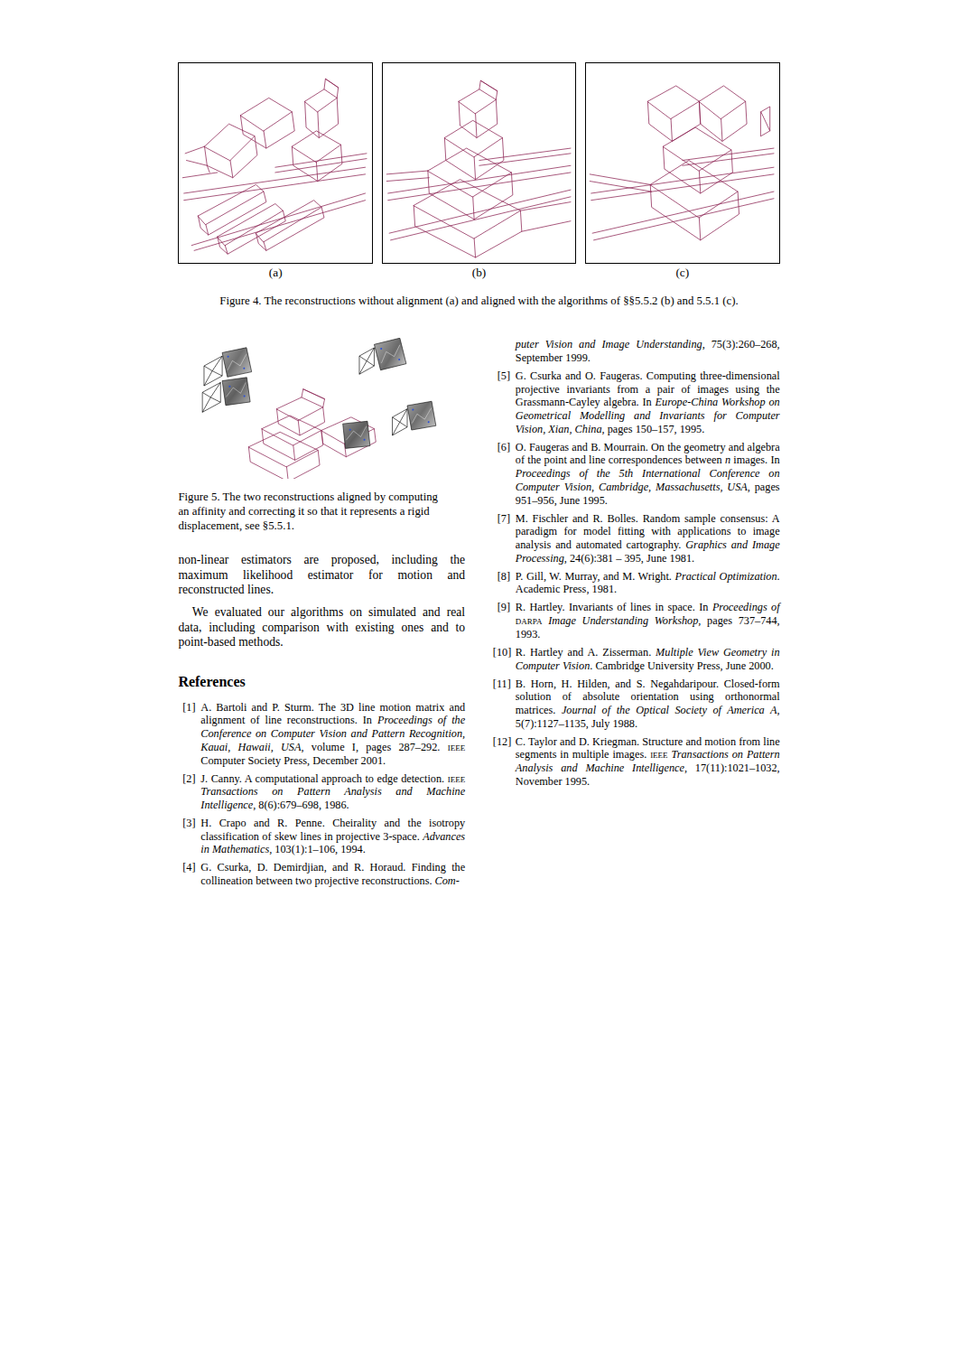(a) (b) (c)
Figure 4. The reconstructions without alignment (a) and aligned with the algorithms of §§5.5.2 (b) and 5.5.1 (c).
Figure 5. The two reconstructions aligned by computing an affinity and correcting it so that it represents a rigid displacement, see §5.5.1.
non-linear estimators are proposed, including the maximum likelihood estimator for motion and reconstructed lines.
We evaluated our algorithms on simulated and real data, including comparison with existing ones and to point-based methods.
References
[1] A. Bartoli and P. Sturm. The 3D line motion matrix and alignment of line reconstructions. In Proceedings of the Conference on Computer Vision and Pattern Recognition, Kauai, Hawaii, USA, volume I, pages 287–292. ieee Computer Society Press, December 2001.
[2] J. Canny. A computational approach to edge detection. ieee Transactions on Pattern Analysis and Machine Intelligence, 8(6):679–698, 1986.
[3] H. Crapo and R. Penne. Cheirality and the isotropy classification of skew lines in projective 3-space. Advances in Mathematics, 103(1):1–106, 1994.
[4] G. Csurka, D. Demirdjian, and R. Horaud. Finding the collineation between two projective reconstructions. Com-
puter Vision and Image Understanding, 75(3):260–268, September 1999.
[5] G. Csurka and O. Faugeras. Computing three-dimensional projective invariants from a pair of images using the Grassmann-Cayley algebra. In Europe-China Workshop on Geometrical Modelling and Invariants for Computer Vision, Xian, China, pages 150–157, 1995.
[6] O. Faugeras and B. Mourrain. On the geometry and algebra of the point and line correspondences between n images. In Proceedings of the 5th International Conference on Computer Vision, Cambridge, Massachusetts, USA, pages 951–956, June 1995.
[7] M. Fischler and R. Bolles. Random sample consensus: A paradigm for model fitting with applications to image analysis and automated cartography. Graphics and Image Processing, 24(6):381 – 395, June 1981.
[8] P. Gill, W. Murray, and M. Wright. Practical Optimization. Academic Press, 1981.
[9] R. Hartley. Invariants of lines in space. In Proceedings of darpa Image Understanding Workshop, pages 737–744, 1993.
[10] R. Hartley and A. Zisserman. Multiple View Geometry in Computer Vision. Cambridge University Press, June 2000.
[11] B. Horn, H. Hilden, and S. Negahdaripour. Closed-form solution of absolute orientation using orthonormal matrices. Journal of the Optical Society of America A, 5(7):1127–1135, July 1988.
[12] C. Taylor and D. Kriegman. Structure and motion from line segments in multiple images. ieee Transactions on Pattern Analysis and Machine Intelligence, 17(11):1021–1032, November 1995.